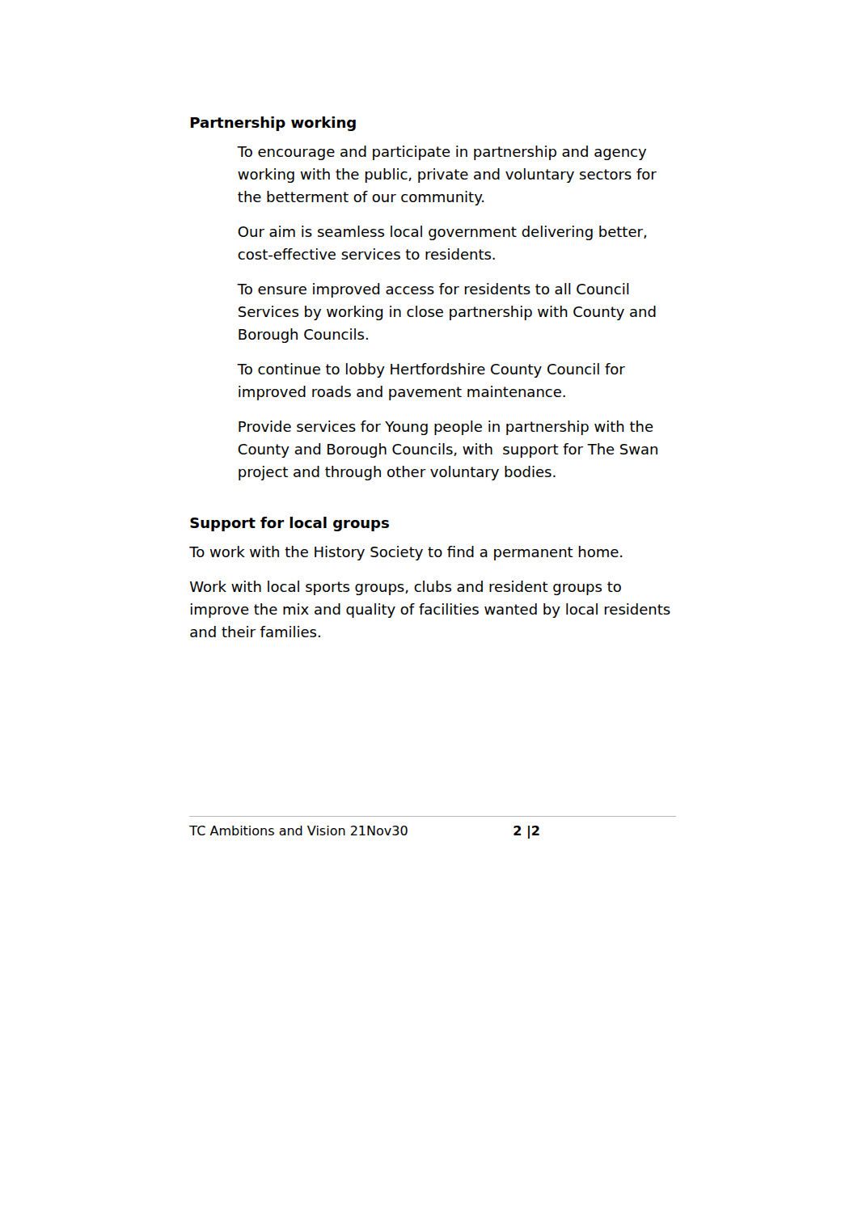Partnership working
To encourage and participate in partnership and agency working with the public, private and voluntary sectors for the betterment of our community.
Our aim is seamless local government delivering better, cost-effective services to residents.
To ensure improved access for residents to all Council Services by working in close partnership with County and Borough Councils.
To continue to lobby Hertfordshire County Council for improved roads and pavement maintenance.
Provide services for Young people in partnership with the County and Borough Councils, with support for The Swan project and through other voluntary bodies.
Support for local groups
To work with the History Society to find a permanent home.
Work with local sports groups, clubs and resident groups to improve the mix and quality of facilities wanted by local residents and their families.
TC Ambitions and Vision 21Nov30 2 |2